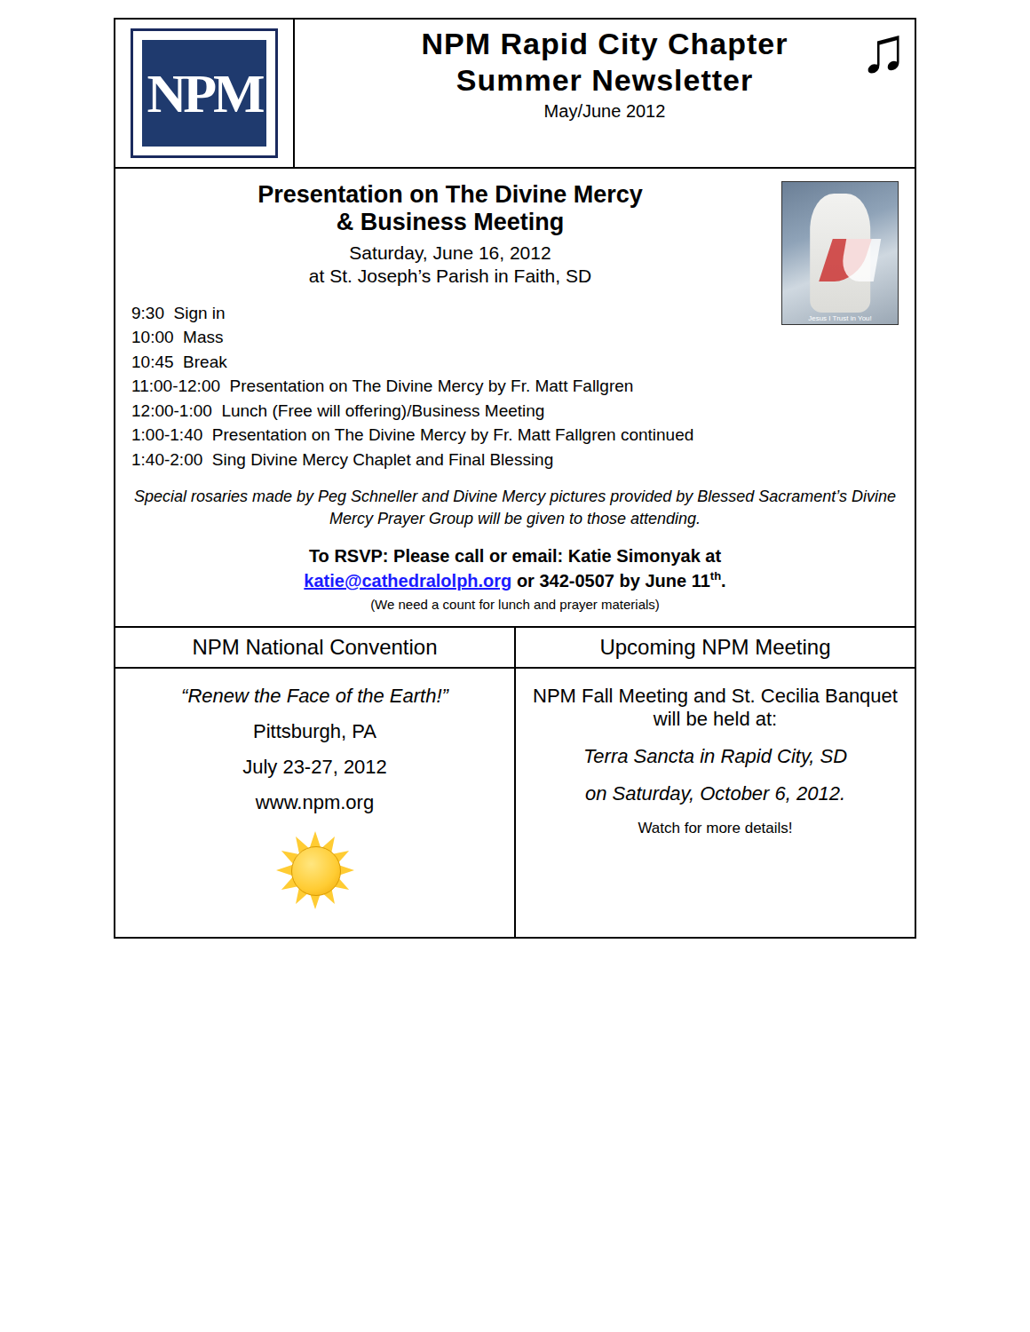NPM
♫
NPM Rapid City Chapter
Summer Newsletter
May/June 2012
Jesus I Trust in You!
Presentation on The Divine Mercy
& Business Meeting
Saturday, June 16, 2012
at St. Joseph’s Parish in Faith, SD
9:30 Sign in
10:00 Mass
10:45 Break
11:00-12:00 Presentation on The Divine Mercy by Fr. Matt Fallgren
12:00-1:00 Lunch (Free will offering)/Business Meeting
1:00-1:40 Presentation on The Divine Mercy by Fr. Matt Fallgren continued
1:40-2:00 Sing Divine Mercy Chaplet and Final Blessing
Special rosaries made by Peg Schneller and Divine Mercy pictures provided by Blessed Sacrament’s Divine Mercy Prayer Group will be given to those attending.
To RSVP: Please call or email: Katie Simonyak at
katie@cathedralolph.org or 342-0507 by June 11th. (We need a count for lunch and prayer materials)
NPM National Convention
“Renew the Face of the Earth!”
Pittsburgh, PA
July 23-27, 2012
www.npm.org
Upcoming NPM Meeting
NPM Fall Meeting and St. Cecilia Banquet will be held at:
Terra Sancta in Rapid City, SD
on Saturday, October 6, 2012.
Watch for more details!